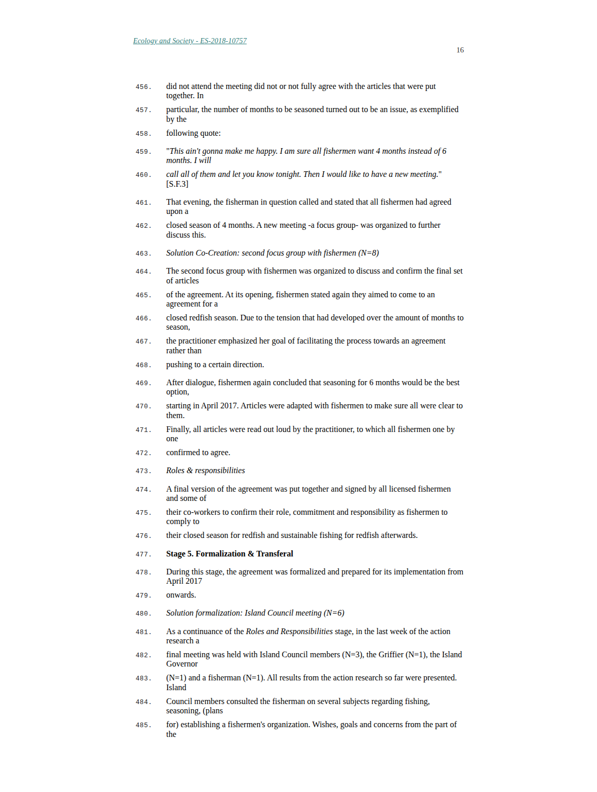Ecology and Society - ES-2018-10757
16
456.
did not attend the meeting did not or not fully agree with the articles that were put together. In
457.
particular, the number of months to be seasoned turned out to be an issue, as exemplified by the
458.
following quote:
459.
"This ain't gonna make me happy. I am sure all fishermen want 4 months instead of 6 months. I will
460.
call all of them and let you know tonight. Then I would like to have a new meeting." [S.F.3]
461.
That evening, the fisherman in question called and stated that all fishermen had agreed upon a
462.
closed season of 4 months. A new meeting -a focus group- was organized to further discuss this.
463.
Solution Co-Creation: second focus group with fishermen (N=8)
464.
The second focus group with fishermen was organized to discuss and confirm the final set of articles
465.
of the agreement. At its opening, fishermen stated again they aimed to come to an agreement for a
466.
closed redfish season. Due to the tension that had developed over the amount of months to season,
467.
the practitioner emphasized her goal of facilitating the process towards an agreement rather than
468.
pushing to a certain direction.
469.
After dialogue, fishermen again concluded that seasoning for 6 months would be the best option,
470.
starting in April 2017. Articles were adapted with fishermen to make sure all were clear to them.
471.
Finally, all articles were read out loud by the practitioner, to which all fishermen one by one
472.
confirmed to agree.
473.
Roles & responsibilities
474.
A final version of the agreement was put together and signed by all licensed fishermen and some of
475.
their co-workers to confirm their role, commitment and responsibility as fishermen to comply to
476.
their closed season for redfish and sustainable fishing for redfish afterwards.
477.
Stage 5. Formalization & Transferal
478.
During this stage, the agreement was formalized and prepared for its implementation from April 2017
479.
onwards.
480.
Solution formalization: Island Council meeting (N=6)
481.
As a continuance of the Roles and Responsibilities stage, in the last week of the action research a
482.
final meeting was held with Island Council members (N=3), the Griffier (N=1), the Island Governor
483.
(N=1) and a fisherman (N=1). All results from the action research so far were presented. Island
484.
Council members consulted the fisherman on several subjects regarding fishing, seasoning, (plans
485.
for) establishing a fishermen's organization. Wishes, goals and concerns from the part of the